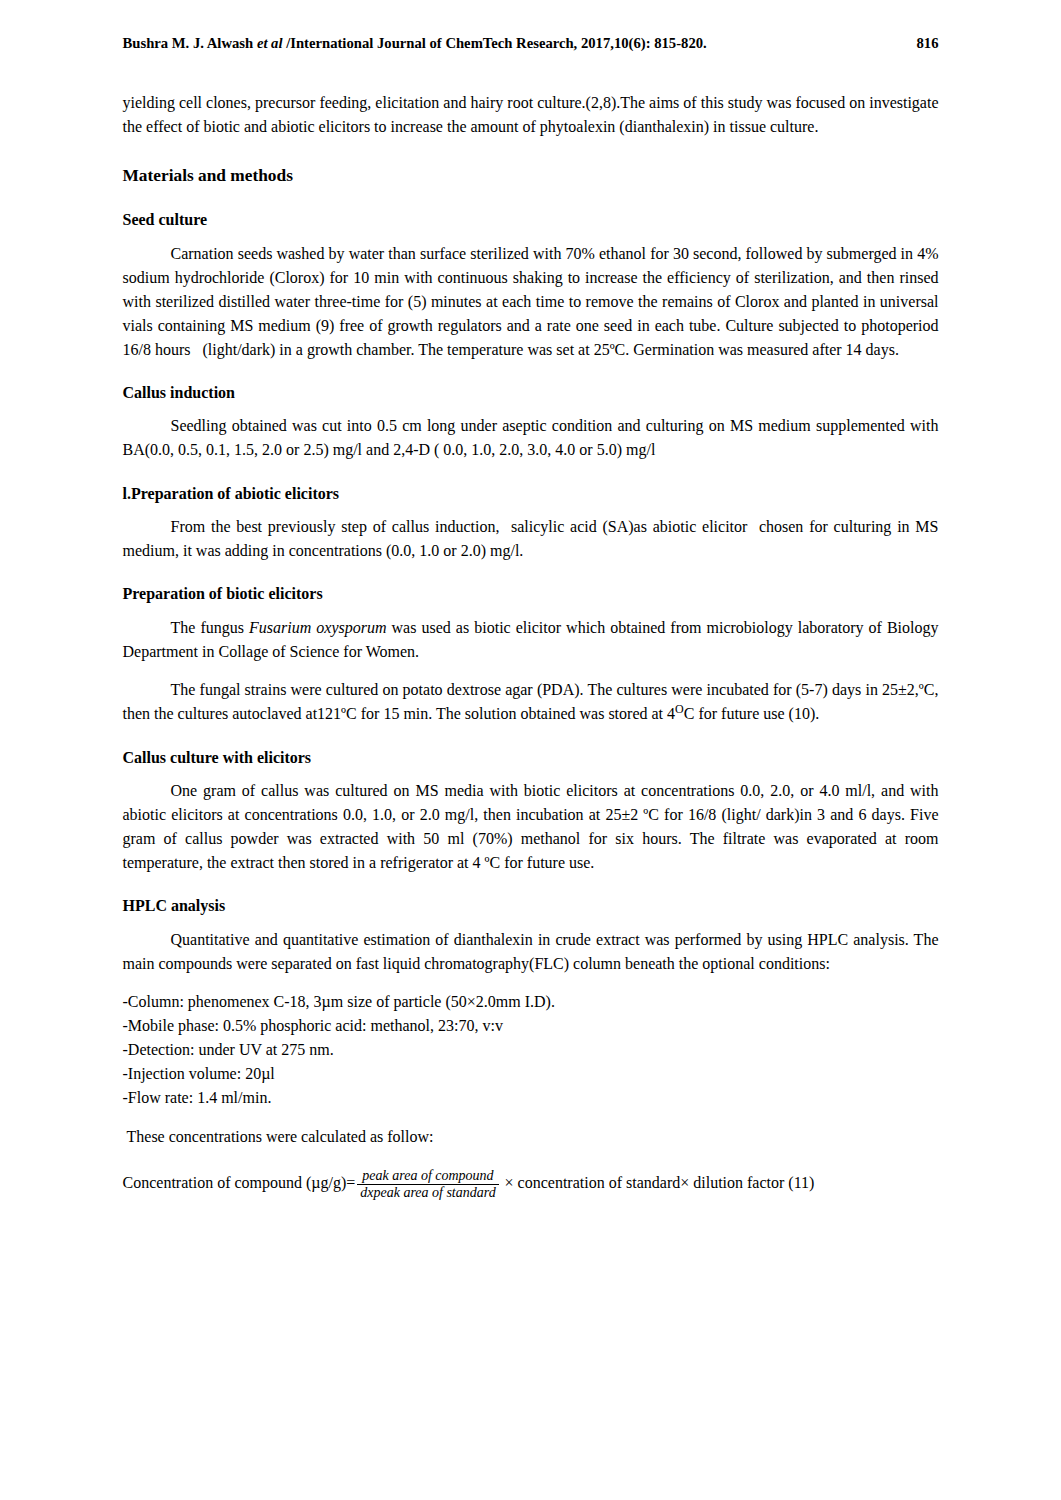Bushra M. J. Alwash et al /International Journal of ChemTech Research, 2017,10(6): 815-820.
816
yielding cell clones, precursor feeding, elicitation and hairy root culture.(2,8).The aims of this study was focused on investigate the effect of biotic and abiotic elicitors to increase the amount of phytoalexin (dianthalexin) in tissue culture.
Materials and methods
Seed culture
Carnation seeds washed by water than surface sterilized with 70% ethanol for 30 second, followed by submerged in 4% sodium hydrochloride (Clorox) for 10 min with continuous shaking to increase the efficiency of sterilization, and then rinsed with sterilized distilled water three-time for (5) minutes at each time to remove the remains of Clorox and planted in universal vials containing MS medium (9) free of growth regulators and a rate one seed in each tube. Culture subjected to photoperiod 16/8 hours (light/dark) in a growth chamber. The temperature was set at 25ºC. Germination was measured after 14 days.
Callus induction
Seedling obtained was cut into 0.5 cm long under aseptic condition and culturing on MS medium supplemented with BA(0.0, 0.5, 0.1, 1.5, 2.0 or 2.5) mg/l and 2,4-D ( 0.0, 1.0, 2.0, 3.0, 4.0 or 5.0) mg/l
l.Preparation of abiotic elicitors
From the best previously step of callus induction, salicylic acid (SA)as abiotic elicitor chosen for culturing in MS medium, it was adding in concentrations (0.0, 1.0 or 2.0) mg/l.
Preparation of biotic elicitors
The fungus Fusarium oxysporum was used as biotic elicitor which obtained from microbiology laboratory of Biology Department in Collage of Science for Women.
The fungal strains were cultured on potato dextrose agar (PDA). The cultures were incubated for (5-7) days in 25±2,ºC, then the cultures autoclaved at121ºC for 15 min. The solution obtained was stored at 4OC for future use (10).
Callus culture with elicitors
One gram of callus was cultured on MS media with biotic elicitors at concentrations 0.0, 2.0, or 4.0 ml/l, and with abiotic elicitors at concentrations 0.0, 1.0, or 2.0 mg/l, then incubation at 25±2 ºC for 16/8 (light/ dark)in 3 and 6 days. Five gram of callus powder was extracted with 50 ml (70%) methanol for six hours. The filtrate was evaporated at room temperature, the extract then stored in a refrigerator at 4 ºC for future use.
HPLC analysis
Quantitative and quantitative estimation of dianthalexin in crude extract was performed by using HPLC analysis. The main compounds were separated on fast liquid chromatography(FLC) column beneath the optional conditions:
-Column: phenomenex C-18, 3µm size of particle (50×2.0mm I.D).
-Mobile phase: 0.5% phosphoric acid: methanol, 23:70, v:v
-Detection: under UV at 275 nm.
-Injection volume: 20µl
-Flow rate: 1.4 ml/min.
These concentrations were calculated as follow:
Concentration of compound (µg/g)=peak area of compound dxpeak area of standard × concentration of standard× dilution factor (11)